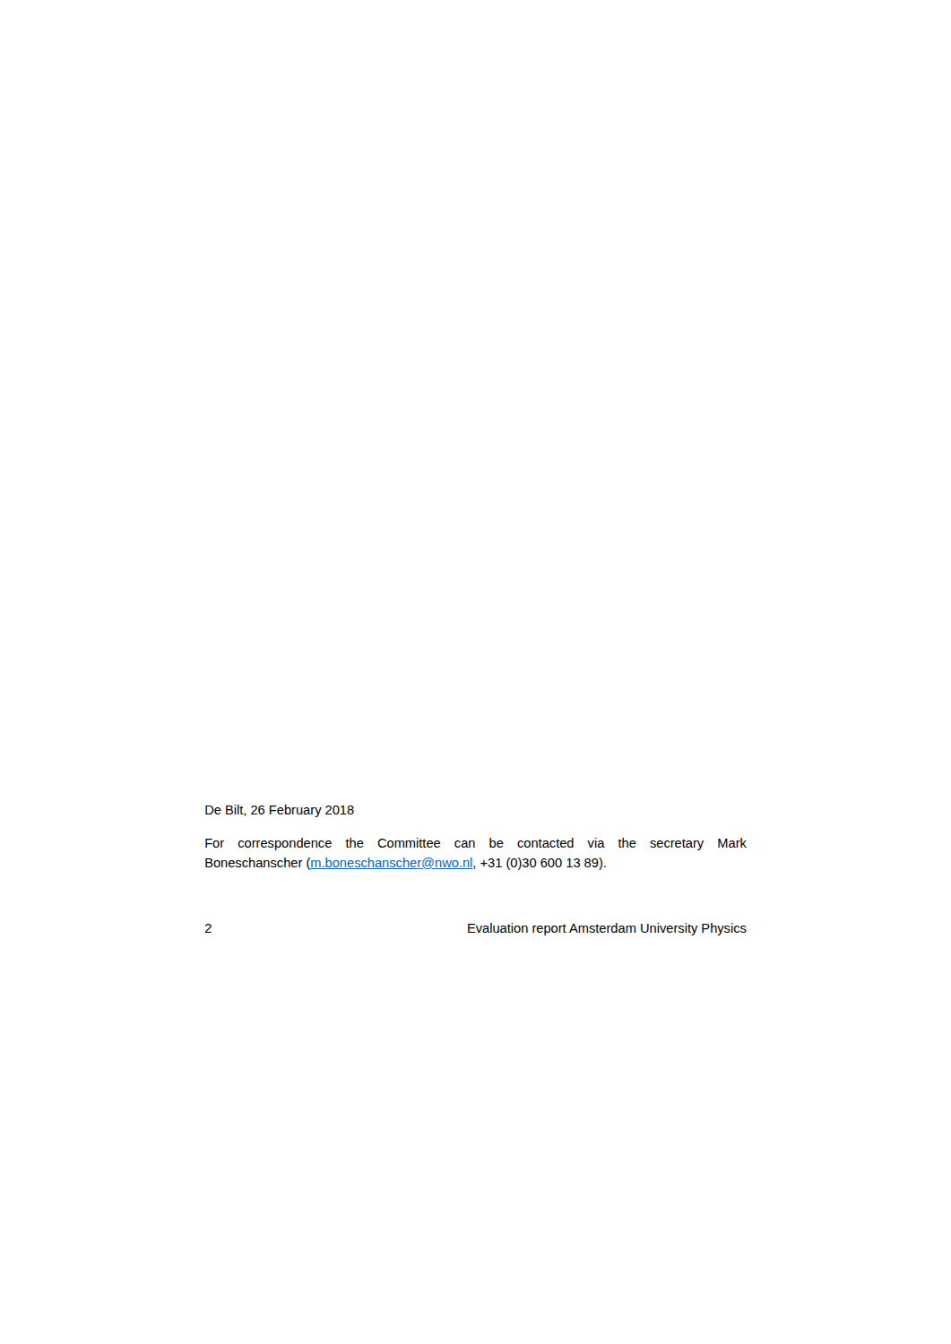De Bilt, 26 February 2018
For correspondence the Committee can be contacted via the secretary Mark Boneschanscher (m.boneschanscher@nwo.nl, +31 (0)30 600 13 89).
2 Evaluation report Amsterdam University Physics